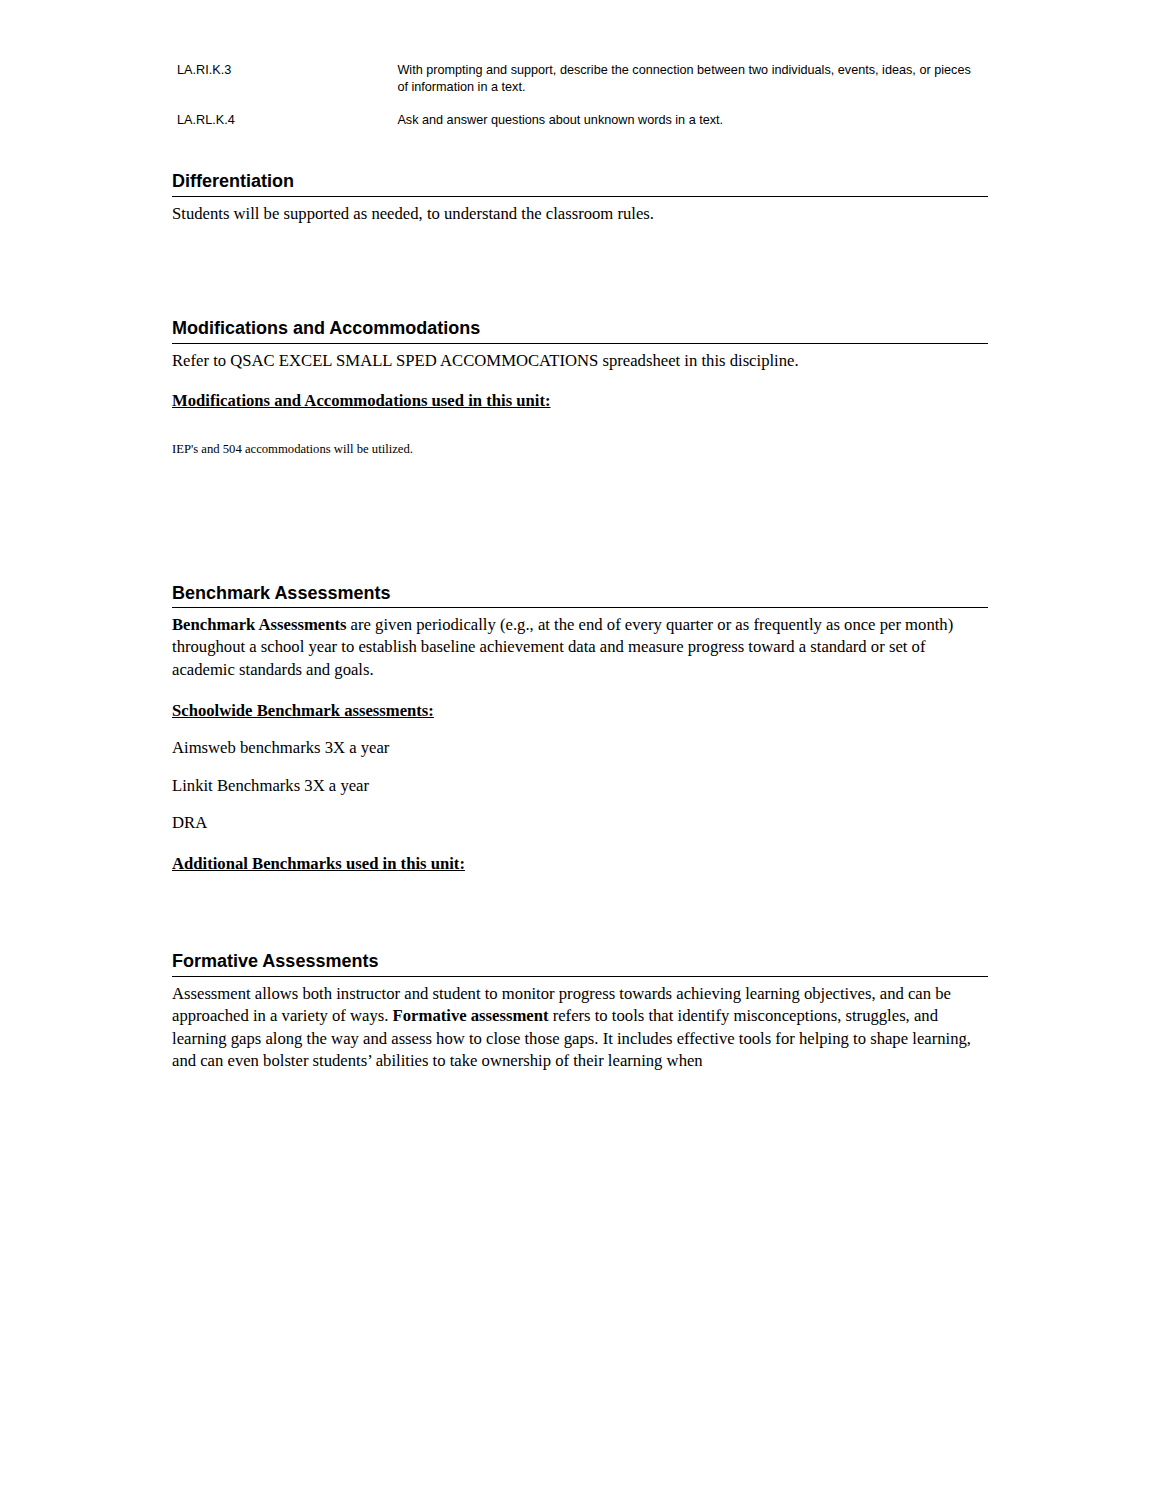| LA.RI.K.3 | With prompting and support, describe the connection between two individuals, events, ideas, or pieces of information in a text. |
| LA.RL.K.4 | Ask and answer questions about unknown words in a text. |
Differentiation
Students will be supported as needed, to understand the classroom rules.
Modifications and Accommodations
Refer to QSAC EXCEL SMALL SPED ACCOMMOCATIONS spreadsheet in this discipline.
Modifications and Accommodations used in this unit:
IEP's and 504 accommodations will be utilized.
Benchmark Assessments
Benchmark Assessments are given periodically (e.g., at the end of every quarter or as frequently as once per month) throughout a school year to establish baseline achievement data and measure progress toward a standard or set of academic standards and goals.
Schoolwide Benchmark assessments:
Aimsweb benchmarks 3X a year
Linkit Benchmarks 3X a year
DRA
Additional Benchmarks used in this unit:
Formative Assessments
Assessment allows both instructor and student to monitor progress towards achieving learning objectives, and can be approached in a variety of ways. Formative assessment refers to tools that identify misconceptions, struggles, and learning gaps along the way and assess how to close those gaps. It includes effective tools for helping to shape learning, and can even bolster students’ abilities to take ownership of their learning when